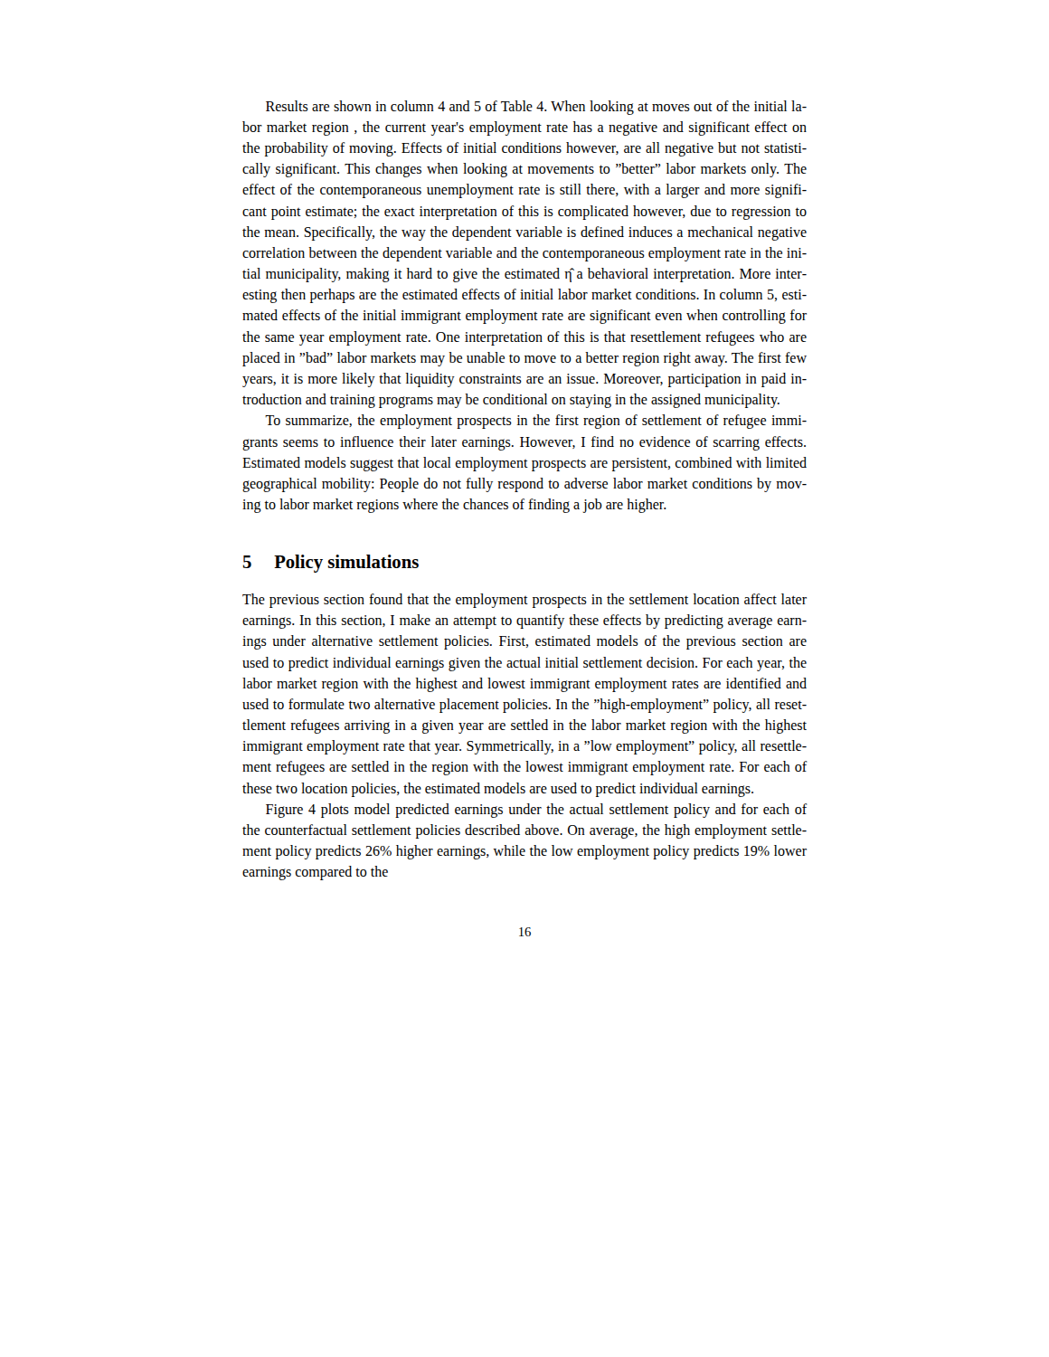Results are shown in column 4 and 5 of Table 4. When looking at moves out of the initial labor market region , the current year's employment rate has a negative and significant effect on the probability of moving. Effects of initial conditions however, are all negative but not statistically significant. This changes when looking at movements to ”better” labor markets only. The effect of the contemporaneous unemployment rate is still there, with a larger and more significant point estimate; the exact interpretation of this is complicated however, due to regression to the mean. Specifically, the way the dependent variable is defined induces a mechanical negative correlation between the dependent variable and the contemporaneous employment rate in the initial municipality, making it hard to give the estimated η̂ a behavioral interpretation. More interesting then perhaps are the estimated effects of initial labor market conditions. In column 5, estimated effects of the initial immigrant employment rate are significant even when controlling for the same year employment rate. One interpretation of this is that resettlement refugees who are placed in ”bad” labor markets may be unable to move to a better region right away. The first few years, it is more likely that liquidity constraints are an issue. Moreover, participation in paid introduction and training programs may be conditional on staying in the assigned municipality.
To summarize, the employment prospects in the first region of settlement of refugee immigrants seems to influence their later earnings. However, I find no evidence of scarring effects. Estimated models suggest that local employment prospects are persistent, combined with limited geographical mobility: People do not fully respond to adverse labor market conditions by moving to labor market regions where the chances of finding a job are higher.
5 Policy simulations
The previous section found that the employment prospects in the settlement location affect later earnings. In this section, I make an attempt to quantify these effects by predicting average earnings under alternative settlement policies. First, estimated models of the previous section are used to predict individual earnings given the actual initial settlement decision. For each year, the labor market region with the highest and lowest immigrant employment rates are identified and used to formulate two alternative placement policies. In the ”high-employment” policy, all resettlement refugees arriving in a given year are settled in the labor market region with the highest immigrant employment rate that year. Symmetrically, in a ”low employment” policy, all resettlement refugees are settled in the region with the lowest immigrant employment rate. For each of these two location policies, the estimated models are used to predict individual earnings.
Figure 4 plots model predicted earnings under the actual settlement policy and for each of the counterfactual settlement policies described above. On average, the high employment settlement policy predicts 26% higher earnings, while the low employment policy predicts 19% lower earnings compared to the
16